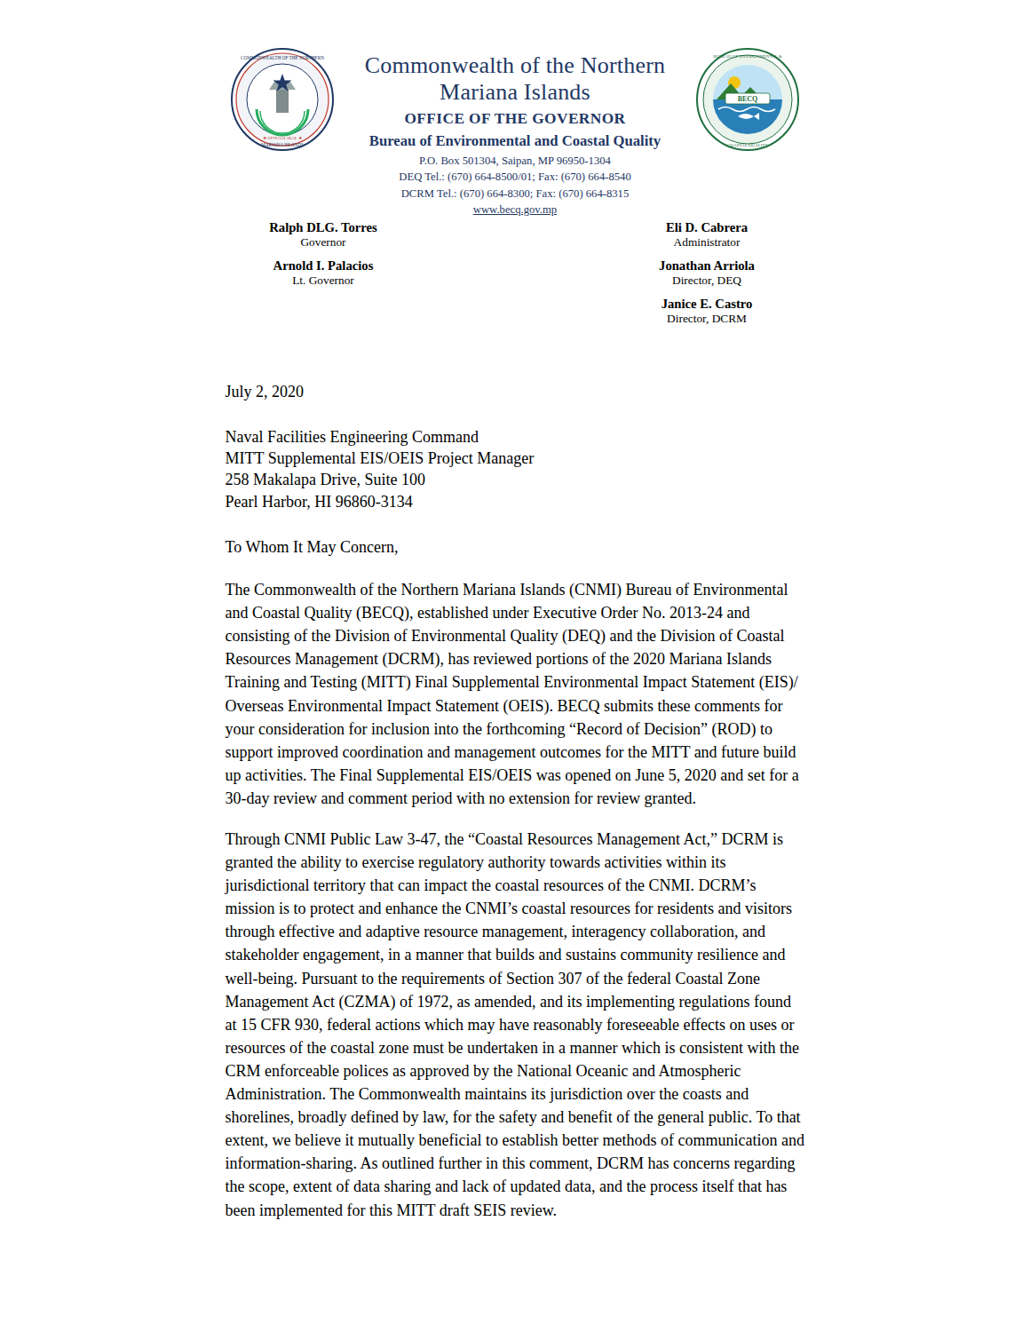COMMONWEALTH OF THE NORTHERN MARIANA ISLANDS ★ OFFICIAL SEAL ★
Commonwealth of the Northern Mariana Islands
OFFICE OF THE GOVERNOR
Bureau of Environmental and Coastal Quality
P.O. Box 501304, Saipan, MP 96950-1304
DEQ Tel.: (670) 664-8500/01; Fax: (670) 664-8540
DCRM Tel.: (670) 664-8300; Fax: (670) 664-8315
www.becq.gov.mp
BECQ BUREAU OF ENVIRONMENTAL & COASTAL QUALITY
Ralph DLG. Torres
Governor
Arnold I. Palacios
Lt. Governor
Eli D. Cabrera
Administrator
Jonathan Arriola
Director, DEQ
Janice E. Castro
Director, DCRM
July 2, 2020
Naval Facilities Engineering Command
MITT Supplemental EIS/OEIS Project Manager
258 Makalapa Drive, Suite 100
Pearl Harbor, HI 96860-3134
To Whom It May Concern,
The Commonwealth of the Northern Mariana Islands (CNMI) Bureau of Environmental and Coastal Quality (BECQ), established under Executive Order No. 2013-24 and consisting of the Division of Environmental Quality (DEQ) and the Division of Coastal Resources Management (DCRM), has reviewed portions of the 2020 Mariana Islands Training and Testing (MITT) Final Supplemental Environmental Impact Statement (EIS)/ Overseas Environmental Impact Statement (OEIS). BECQ submits these comments for your consideration for inclusion into the forthcoming “Record of Decision” (ROD) to support improved coordination and management outcomes for the MITT and future build up activities. The Final Supplemental EIS/OEIS was opened on June 5, 2020 and set for a 30-day review and comment period with no extension for review granted.
Through CNMI Public Law 3-47, the “Coastal Resources Management Act,” DCRM is granted the ability to exercise regulatory authority towards activities within its jurisdictional territory that can impact the coastal resources of the CNMI. DCRM’s mission is to protect and enhance the CNMI’s coastal resources for residents and visitors through effective and adaptive resource management, interagency collaboration, and stakeholder engagement, in a manner that builds and sustains community resilience and well-being. Pursuant to the requirements of Section 307 of the federal Coastal Zone Management Act (CZMA) of 1972, as amended, and its implementing regulations found at 15 CFR 930, federal actions which may have reasonably foreseeable effects on uses or resources of the coastal zone must be undertaken in a manner which is consistent with the CRM enforceable polices as approved by the National Oceanic and Atmospheric Administration. The Commonwealth maintains its jurisdiction over the coasts and shorelines, broadly defined by law, for the safety and benefit of the general public. To that extent, we believe it mutually beneficial to establish better methods of communication and information-sharing. As outlined further in this comment, DCRM has concerns regarding the scope, extent of data sharing and lack of updated data, and the process itself that has been implemented for this MITT draft SEIS review.